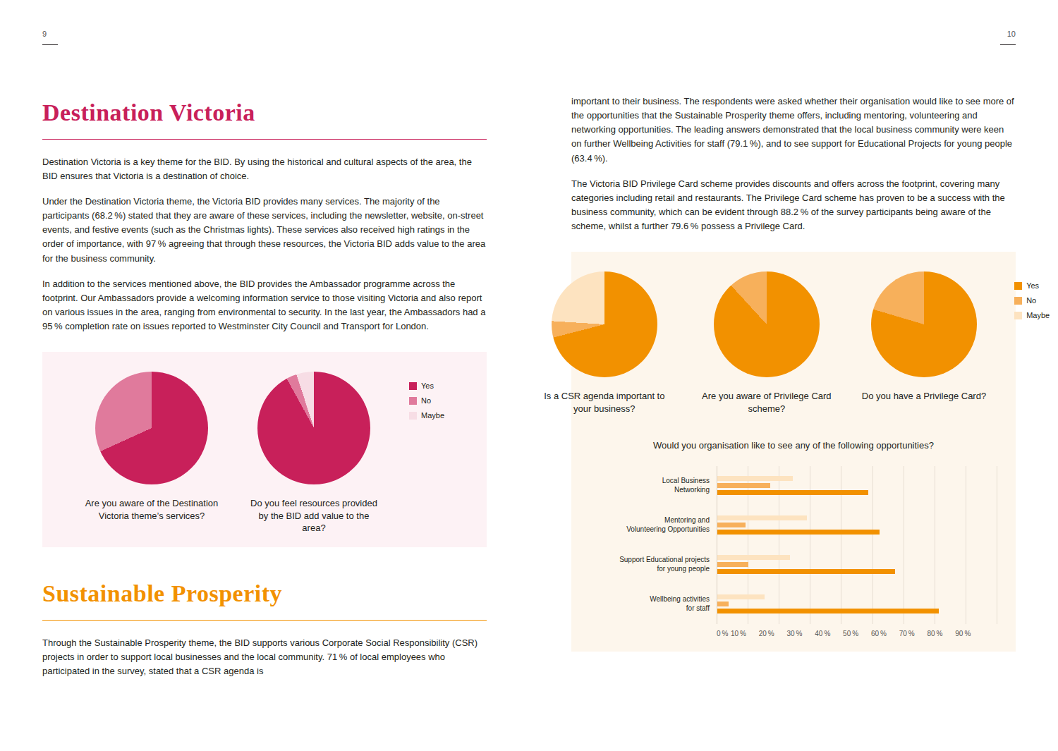9
Destination Victoria
Destination Victoria is a key theme for the BID. By using the historical and cultural aspects of the area, the BID ensures that Victoria is a destination of choice.
Under the Destination Victoria theme, the Victoria BID provides many services. The majority of the participants (68.2 %) stated that they are aware of these services, including the newsletter, website, on-street events, and festive events (such as the Christmas lights). These services also received high ratings in the order of importance, with 97 % agreeing that through these resources, the Victoria BID adds value to the area for the business community.
In addition to the services mentioned above, the BID provides the Ambassador programme across the footprint. Our Ambassadors provide a welcoming information service to those visiting Victoria and also report on various issues in the area, ranging from environmental to security. In the last year, the Ambassadors had a 95 % completion rate on issues reported to Westminster City Council and Transport for London.
Are you aware of the Destination Victoria theme’s services?
Do you feel resources provided by the BID add value to the area?
Yes
No
Maybe
Sustainable Prosperity
Through the Sustainable Prosperity theme, the BID supports various Corporate Social Responsibility (CSR) projects in order to support local businesses and the local community. 71 % of local employees who participated in the survey, stated that a CSR agenda is
10
important to their business. The respondents were asked whether their organisation would like to see more of the opportunities that the Sustainable Prosperity theme offers, including mentoring, volunteering and networking opportunities. The leading answers demonstrated that the local business community were keen on further Wellbeing Activities for staff (79.1 %), and to see support for Educational Projects for young people (63.4 %).
The Victoria BID Privilege Card scheme provides discounts and offers across the footprint, covering many categories including retail and restaurants. The Privilege Card scheme has proven to be a success with the business community, which can be evident through 88.2 % of the survey participants being aware of the scheme, whilst a further 79.6 % possess a Privilege Card.
Is a CSR agenda important to your business?
Are you aware of Privilege Card scheme?
Do you have a Privilege Card?
Yes
No
Maybe
Would you organisation like to see any of the following opportunities?
Local Business
Networking
Mentoring and
Volunteering Opportunities
Support Educational projects
for young people
Wellbeing activities
for staff
0 % 10 % 20 % 30 % 40 % 50 % 60 % 70 % 80 % 90 %